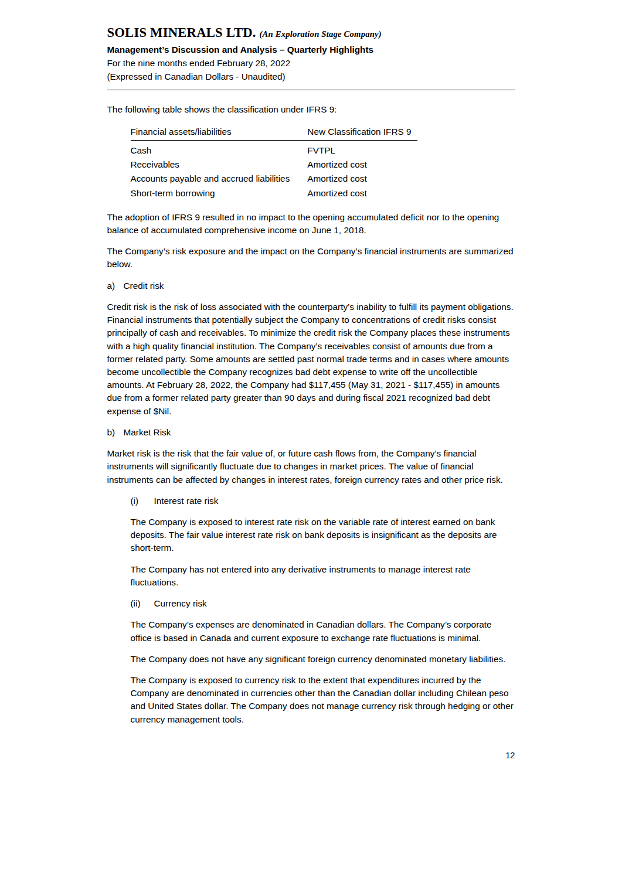SOLIS MINERALS LTD. (An Exploration Stage Company)
Management’s Discussion and Analysis – Quarterly Highlights
For the nine months ended February 28, 2022
(Expressed in Canadian Dollars - Unaudited)
The following table shows the classification under IFRS 9:
| Financial assets/liabilities | New Classification IFRS 9 |
| --- | --- |
| Cash | FVTPL |
| Receivables | Amortized cost |
| Accounts payable and accrued liabilities | Amortized cost |
| Short-term borrowing | Amortized cost |
The adoption of IFRS 9 resulted in no impact to the opening accumulated deficit nor to the opening balance of accumulated comprehensive income on June 1, 2018.
The Company’s risk exposure and the impact on the Company’s financial instruments are summarized below.
a) Credit risk
Credit risk is the risk of loss associated with the counterparty’s inability to fulfill its payment obligations. Financial instruments that potentially subject the Company to concentrations of credit risks consist principally of cash and receivables. To minimize the credit risk the Company places these instruments with a high quality financial institution. The Company’s receivables consist of amounts due from a former related party. Some amounts are settled past normal trade terms and in cases where amounts become uncollectible the Company recognizes bad debt expense to write off the uncollectible amounts. At February 28, 2022, the Company had $117,455 (May 31, 2021 - $117,455) in amounts due from a former related party greater than 90 days and during fiscal 2021 recognized bad debt expense of $Nil.
b) Market Risk
Market risk is the risk that the fair value of, or future cash flows from, the Company’s financial instruments will significantly fluctuate due to changes in market prices. The value of financial instruments can be affected by changes in interest rates, foreign currency rates and other price risk.
(i) Interest rate risk
The Company is exposed to interest rate risk on the variable rate of interest earned on bank deposits. The fair value interest rate risk on bank deposits is insignificant as the deposits are short-term.
The Company has not entered into any derivative instruments to manage interest rate fluctuations.
(ii) Currency risk
The Company’s expenses are denominated in Canadian dollars. The Company’s corporate office is based in Canada and current exposure to exchange rate fluctuations is minimal.
The Company does not have any significant foreign currency denominated monetary liabilities.
The Company is exposed to currency risk to the extent that expenditures incurred by the Company are denominated in currencies other than the Canadian dollar including Chilean peso and United States dollar. The Company does not manage currency risk through hedging or other currency management tools.
12